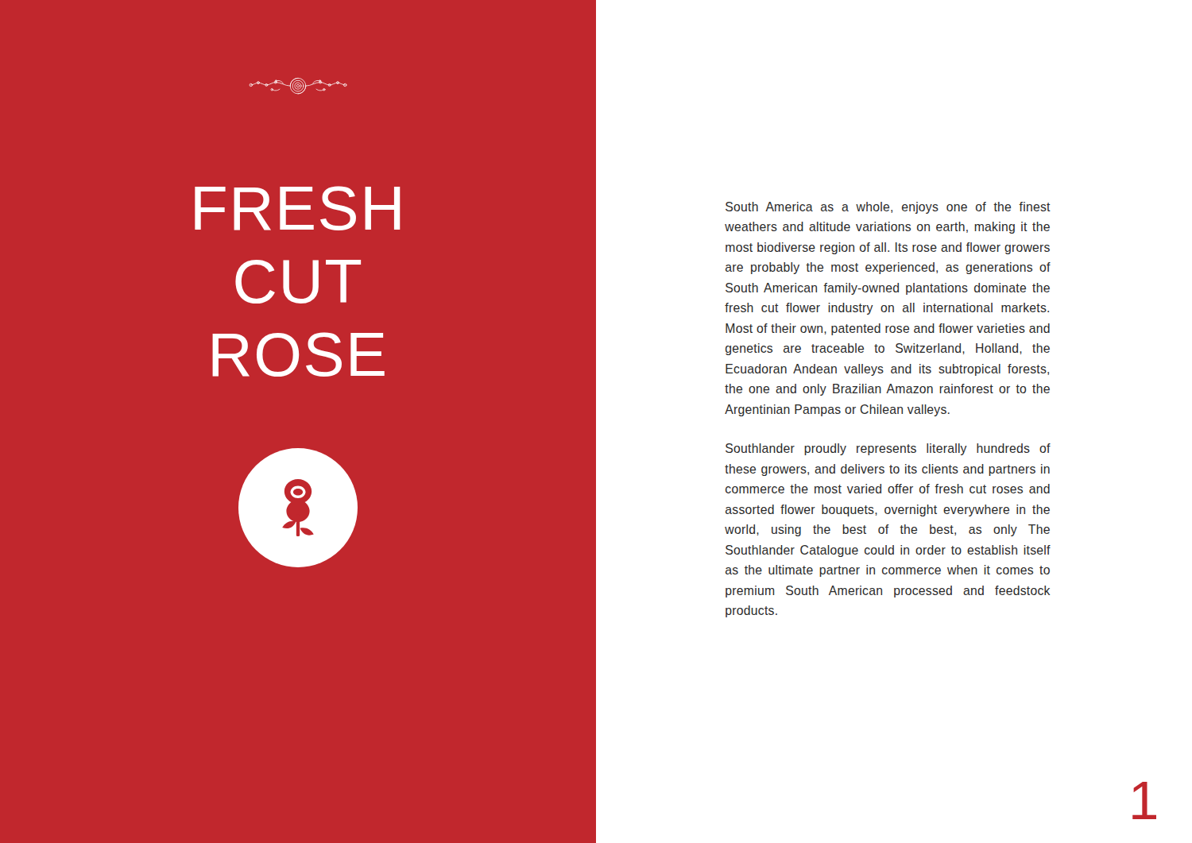FRESH CUT ROSE
South America as a whole, enjoys one of the finest weathers and altitude variations on earth, making it the most biodiverse region of all. Its rose and flower growers are probably the most experienced, as generations of South American family-owned plantations dominate the fresh cut flower industry on all international markets. Most of their own, patented rose and flower varieties and genetics are traceable to Switzerland, Holland, the Ecuadoran Andean valleys and its subtropical forests, the one and only Brazilian Amazon rainforest or to the Argentinian Pampas or Chilean valleys.
Southlander proudly represents literally hundreds of these growers, and delivers to its clients and partners in commerce the most varied offer of fresh cut roses and assorted flower bouquets, overnight everywhere in the world, using the best of the best, as only The Southlander Catalogue could in order to establish itself as the ultimate partner in commerce when it comes to premium South American processed and feedstock products.
1